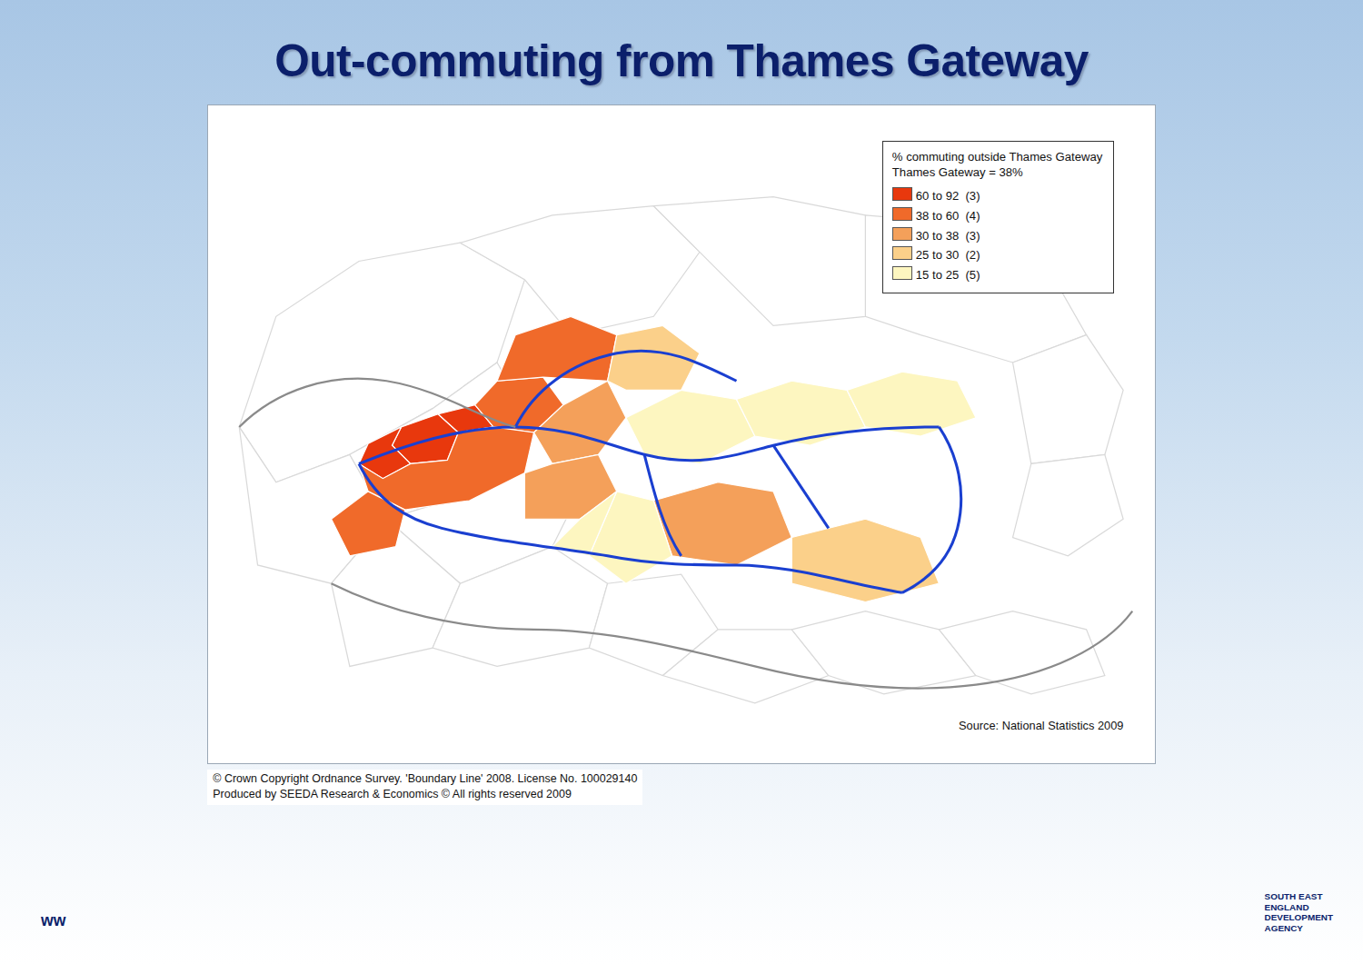Out-commuting from Thames Gateway
% commuting outside Thames Gateway
Thames Gateway = 38%
| | 60 to 92 (3) |
| | 38 to 60 (4) |
| | 30 to 38 (3) |
| | 25 to 30 (2) |
| | 15 to 25 (5) |
Source: National Statistics 2009
© Crown Copyright Ordnance Survey. 'Boundary Line' 2008. License No. 100029140
Produced by SEEDA Research & Economics © All rights reserved 2009
ww
SOUTH EAST
ENGLAND
DEVELOPMENT
AGENCY